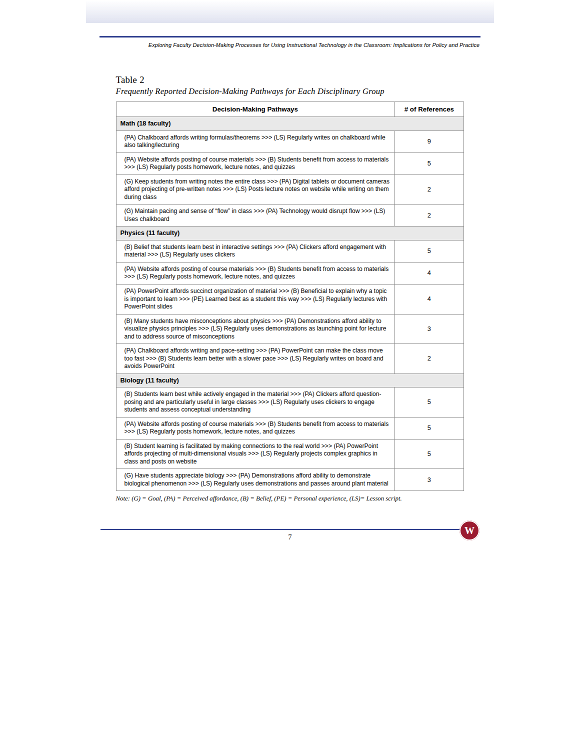Exploring Faculty Decision-Making Processes for Using Instructional Technology in the Classroom: Implications for Policy and Practice
Table 2
Frequently Reported Decision-Making Pathways for Each Disciplinary Group
| Decision-Making Pathways | # of References |
| --- | --- |
| Math (18 faculty) |
| (PA) Chalkboard affords writing formulas/theorems >>> (LS) Regularly writes on chalkboard while also talking/lecturing | 9 |
| (PA) Website affords posting of course materials >>> (B) Students benefit from access to materials >>> (LS) Regularly posts homework, lecture notes, and quizzes | 5 |
| (G) Keep students from writing notes the entire class >>> (PA) Digital tablets or document cameras afford projecting of pre-written notes >>> (LS) Posts lecture notes on website while writing on them during class | 2 |
| (G) Maintain pacing and sense of “flow” in class >>> (PA) Technology would disrupt flow >>> (LS) Uses chalkboard | 2 |
| Physics (11 faculty) |
| (B) Belief that students learn best in interactive settings >>> (PA) Clickers afford engagement with material >>> (LS) Regularly uses clickers | 5 |
| (PA) Website affords posting of course materials >>> (B) Students benefit from access to materials >>> (LS) Regularly posts homework, lecture notes, and quizzes | 4 |
| (PA) PowerPoint affords succinct organization of material >>> (B) Beneficial to explain why a topic is important to learn >>> (PE) Learned best as a student this way >>> (LS) Regularly lectures with PowerPoint slides | 4 |
| (B) Many students have misconceptions about physics >>> (PA) Demonstrations afford ability to visualize physics principles >>> (LS) Regularly uses demonstrations as launching point for lecture and to address source of misconceptions | 3 |
| (PA) Chalkboard affords writing and pace-setting >>> (PA) PowerPoint can make the class move too fast >>> (B) Students learn better with a slower pace >>> (LS) Regularly writes on board and avoids PowerPoint | 2 |
| Biology (11 faculty) |
| (B) Students learn best while actively engaged in the material >>> (PA) Clickers afford question-posing and are particularly useful in large classes >>> (LS) Regularly uses clickers to engage students and assess conceptual understanding | 5 |
| (PA) Website affords posting of course materials >>> (B) Students benefit from access to materials >>> (LS) Regularly posts homework, lecture notes, and quizzes | 5 |
| (B) Student learning is facilitated by making connections to the real world >>> (PA) PowerPoint affords projecting of multi-dimensional visuals >>> (LS) Regularly projects complex graphics in class and posts on website | 5 |
| (G) Have students appreciate biology >>> (PA) Demonstrations afford ability to demonstrate biological phenomenon >>> (LS) Regularly uses demonstrations and passes around plant material | 3 |
Note: (G) = Goal, (PA) = Perceived affordance, (B) = Belief, (PE) = Personal experience, (LS)= Lesson script.
7
W